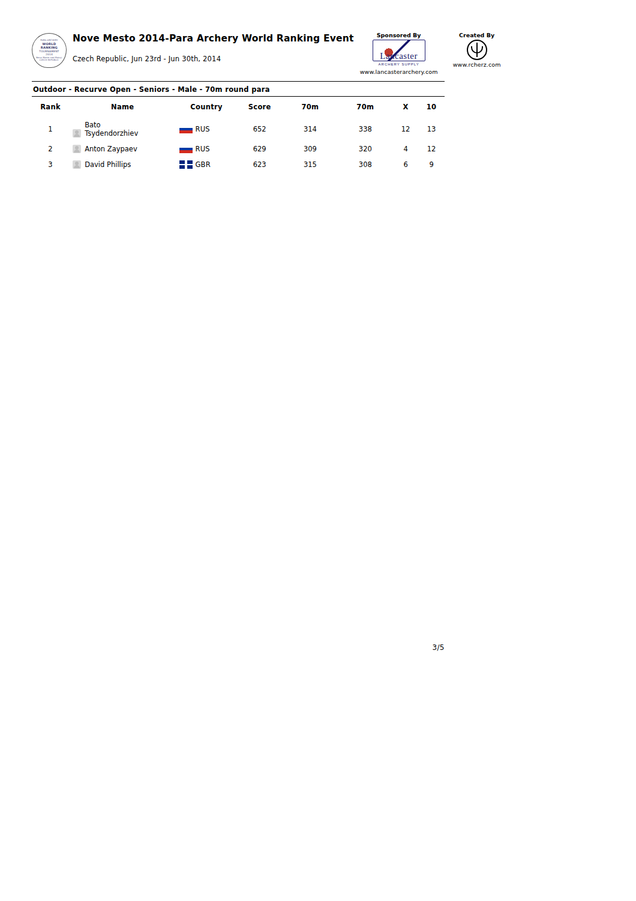PARA-ARCHERY WORLD RANKING TOURNAMENT 2014 Nove Mesto nad Metuji CZECH REPUBLIC
Nove Mesto 2014-Para Archery World Ranking Event
Czech Republic, Jun 23rd - Jun 30th, 2014
Sponsored By
Lancaster
ARCHERY SUPPLY
www.lancasterarchery.com
Created By
www.rcherz.com
Outdoor - Recurve Open - Seniors - Male - 70m round para
| Rank | Name | Country | Score | 70m | 70m | X | 10 |
| --- | --- | --- | --- | --- | --- | --- | --- |
| 1 | Bato Tsydendorzhiev | RUS | 652 | 314 | 338 | 12 | 13 |
| 2 | Anton Zaypaev | RUS | 629 | 309 | 320 | 4 | 12 |
| 3 | David Phillips | GBR | 623 | 315 | 308 | 6 | 9 |
3/5